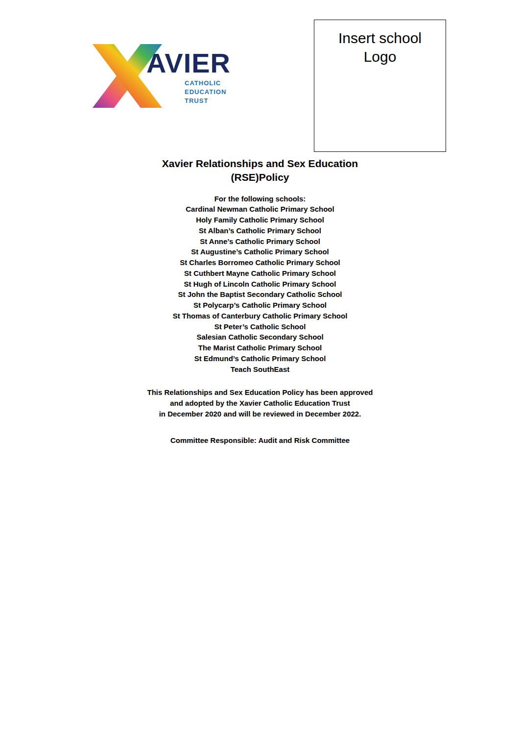AVIER CATHOLIC EDUCATION TRUST
Insert school
Logo
Xavier Relationships and Sex Education (RSE)Policy
For the following schools:
Cardinal Newman Catholic Primary School
Holy Family Catholic Primary School
St Alban’s Catholic Primary School
St Anne’s Catholic Primary School
St Augustine’s Catholic Primary School
St Charles Borromeo Catholic Primary School
St Cuthbert Mayne Catholic Primary School
St Hugh of Lincoln Catholic Primary School
St John the Baptist Secondary Catholic School
St Polycarp’s Catholic Primary School
St Thomas of Canterbury Catholic Primary School
St Peter’s Catholic School
Salesian Catholic Secondary School
The Marist Catholic Primary School
St Edmund’s Catholic Primary School
Teach SouthEast
This Relationships and Sex Education Policy has been approved
and adopted by the Xavier Catholic Education Trust
in December 2020 and will be reviewed in December 2022.
Committee Responsible: Audit and Risk Committee